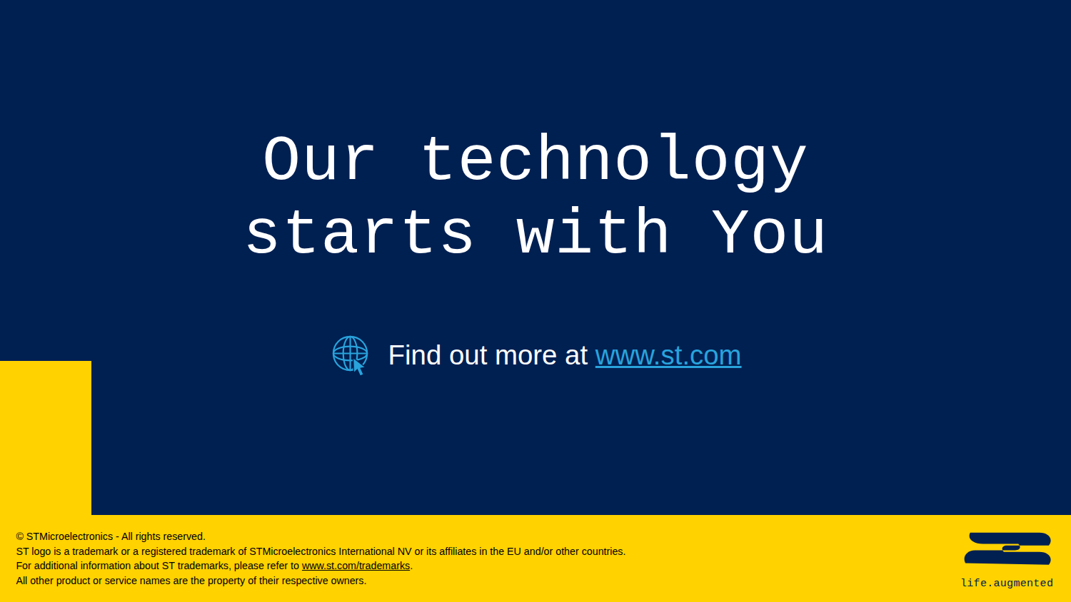Our technology
starts with You
Find out more at www.st.com
© STMicroelectronics - All rights reserved.
ST logo is a trademark or a registered trademark of STMicroelectronics International NV or its affiliates in the EU and/or other countries.
For additional information about ST trademarks, please refer to www.st.com/trademarks.
All other product or service names are the property of their respective owners.
life.augmented